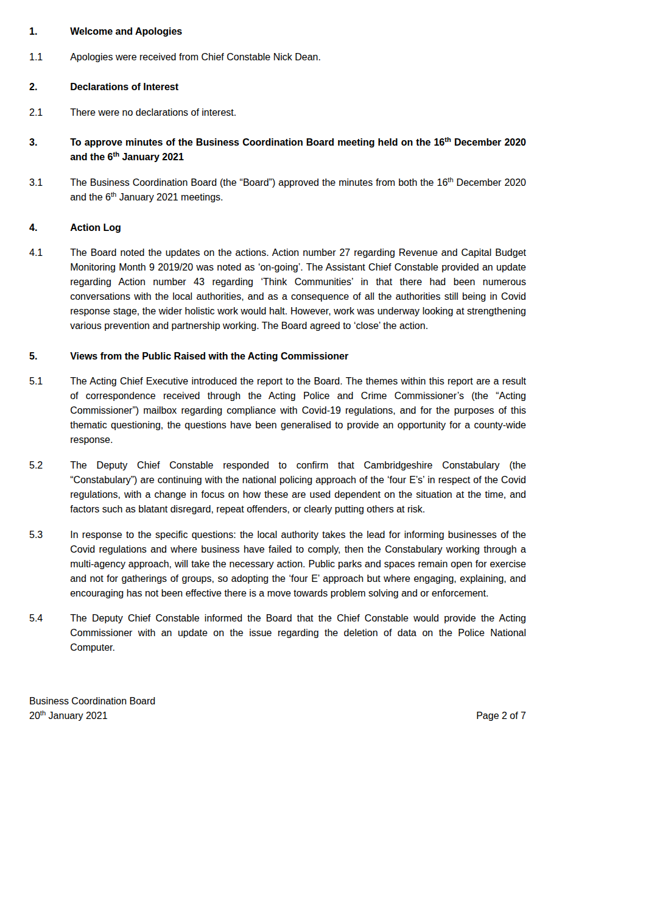1.
Welcome and Apologies
1.1
Apologies were received from Chief Constable Nick Dean.
2.
Declarations of Interest
2.1
There were no declarations of interest.
3.
To approve minutes of the Business Coordination Board meeting held on the 16th December 2020 and the 6th January 2021
3.1
The Business Coordination Board (the “Board”) approved the minutes from both the 16th December 2020 and the 6th January 2021 meetings.
4.
Action Log
4.1
The Board noted the updates on the actions. Action number 27 regarding Revenue and Capital Budget Monitoring Month 9 2019/20 was noted as ‘on-going’. The Assistant Chief Constable provided an update regarding Action number 43 regarding ‘Think Communities’ in that there had been numerous conversations with the local authorities, and as a consequence of all the authorities still being in Covid response stage, the wider holistic work would halt. However, work was underway looking at strengthening various prevention and partnership working. The Board agreed to ‘close’ the action.
5.
Views from the Public Raised with the Acting Commissioner
5.1
The Acting Chief Executive introduced the report to the Board. The themes within this report are a result of correspondence received through the Acting Police and Crime Commissioner’s (the “Acting Commissioner”) mailbox regarding compliance with Covid-19 regulations, and for the purposes of this thematic questioning, the questions have been generalised to provide an opportunity for a county-wide response.
5.2
The Deputy Chief Constable responded to confirm that Cambridgeshire Constabulary (the “Constabulary”) are continuing with the national policing approach of the ‘four E’s’ in respect of the Covid regulations, with a change in focus on how these are used dependent on the situation at the time, and factors such as blatant disregard, repeat offenders, or clearly putting others at risk.
5.3
In response to the specific questions: the local authority takes the lead for informing businesses of the Covid regulations and where business have failed to comply, then the Constabulary working through a multi-agency approach, will take the necessary action. Public parks and spaces remain open for exercise and not for gatherings of groups, so adopting the ‘four E’ approach but where engaging, explaining, and encouraging has not been effective there is a move towards problem solving and or enforcement.
5.4
The Deputy Chief Constable informed the Board that the Chief Constable would provide the Acting Commissioner with an update on the issue regarding the deletion of data on the Police National Computer.
Business Coordination Board
20th January 2021
Page 2 of 7